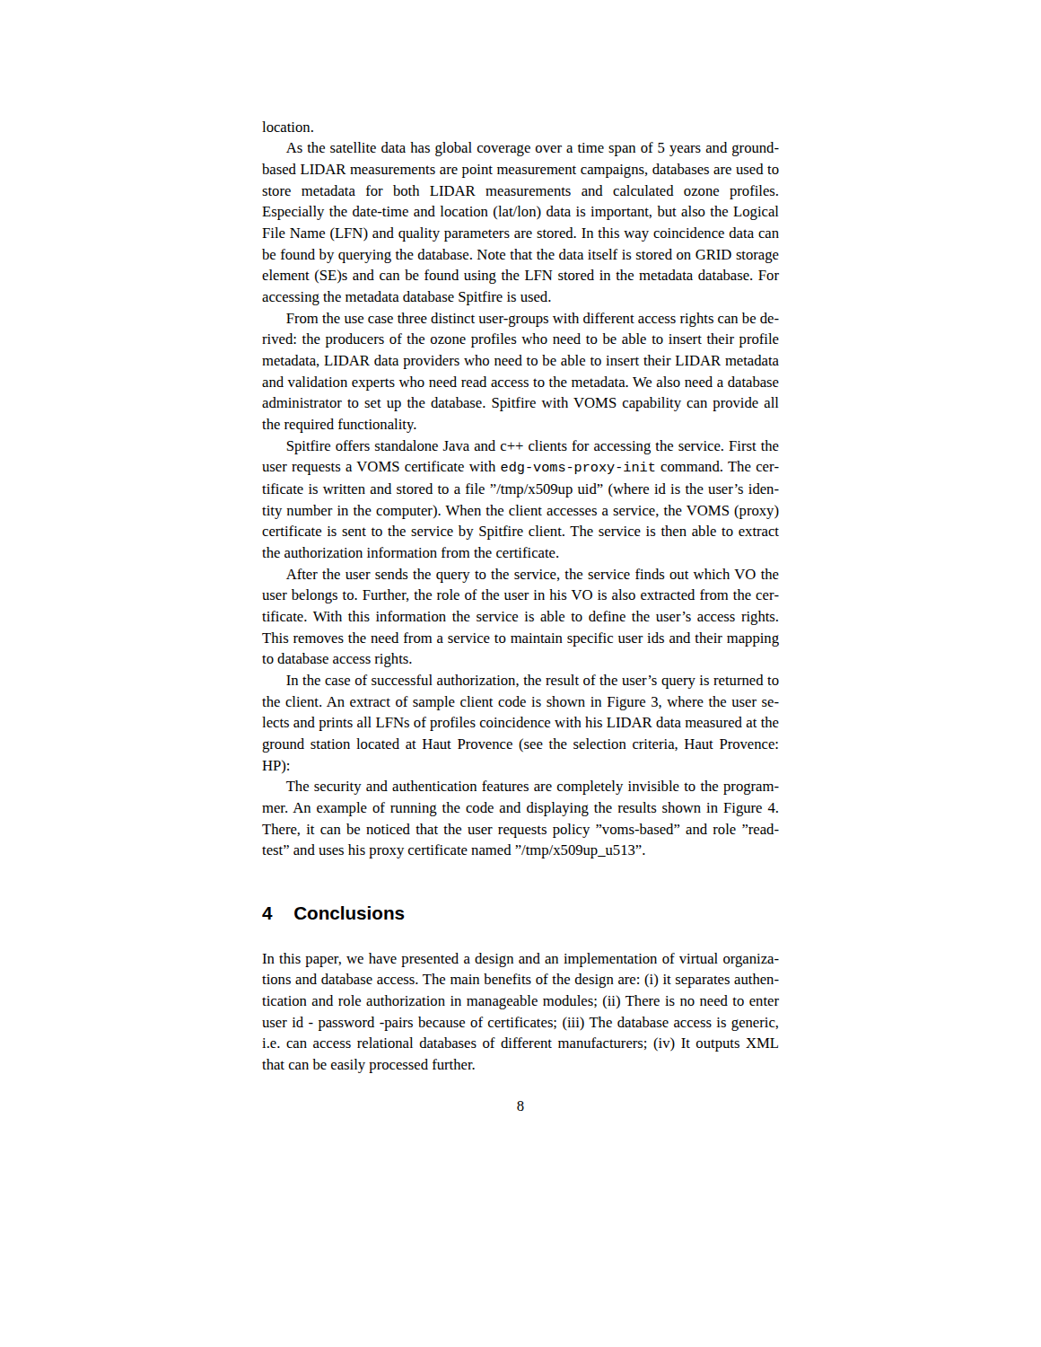location.
As the satellite data has global coverage over a time span of 5 years and ground-based LIDAR measurements are point measurement campaigns, databases are used to store metadata for both LIDAR measurements and calculated ozone profiles. Especially the date-time and location (lat/lon) data is important, but also the Logical File Name (LFN) and quality parameters are stored. In this way coincidence data can be found by querying the database. Note that the data itself is stored on GRID storage element (SE)s and can be found using the LFN stored in the metadata database. For accessing the metadata database Spitfire is used.
From the use case three distinct user-groups with different access rights can be derived: the producers of the ozone profiles who need to be able to insert their profile metadata, LIDAR data providers who need to be able to insert their LIDAR metadata and validation experts who need read access to the metadata. We also need a database administrator to set up the database. Spitfire with VOMS capability can provide all the required functionality.
Spitfire offers standalone Java and c++ clients for accessing the service. First the user requests a VOMS certificate with edg-voms-proxy-init command. The certificate is written and stored to a file ”/tmp/x509up uid” (where id is the user’s identity number in the computer). When the client accesses a service, the VOMS (proxy) certificate is sent to the service by Spitfire client. The service is then able to extract the authorization information from the certificate.
After the user sends the query to the service, the service finds out which VO the user belongs to. Further, the role of the user in his VO is also extracted from the certificate. With this information the service is able to define the user’s access rights. This removes the need from a service to maintain specific user ids and their mapping to database access rights.
In the case of successful authorization, the result of the user’s query is returned to the client. An extract of sample client code is shown in Figure 3, where the user selects and prints all LFNs of profiles coincidence with his LIDAR data measured at the ground station located at Haut Provence (see the selection criteria, Haut Provence: HP):
The security and authentication features are completely invisible to the programmer. An example of running the code and displaying the results shown in Figure 4. There, it can be noticed that the user requests policy ”voms-based” and role ”read-test” and uses his proxy certificate named ”/tmp/x509up_u513”.
4 Conclusions
In this paper, we have presented a design and an implementation of virtual organizations and database access. The main benefits of the design are: (i) it separates authentication and role authorization in manageable modules; (ii) There is no need to enter user id - password -pairs because of certificates; (iii) The database access is generic, i.e. can access relational databases of different manufacturers; (iv) It outputs XML that can be easily processed further.
8